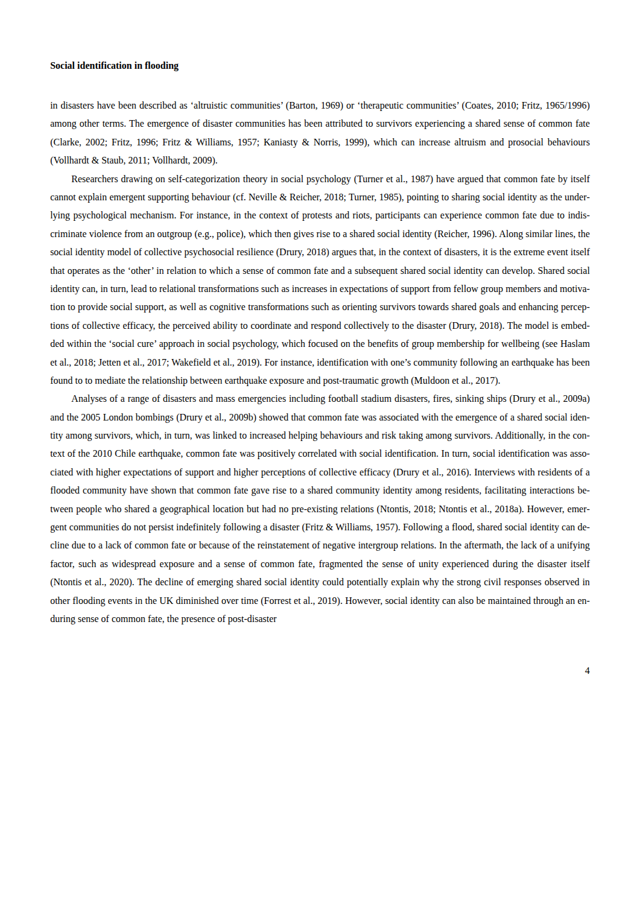Social identification in flooding
in disasters have been described as ‘altruistic communities’ (Barton, 1969) or ‘therapeutic communities’ (Coates, 2010; Fritz, 1965/1996) among other terms. The emergence of disaster communities has been attributed to survivors experiencing a shared sense of common fate (Clarke, 2002; Fritz, 1996; Fritz & Williams, 1957; Kaniasty & Norris, 1999), which can increase altruism and prosocial behaviours (Vollhardt & Staub, 2011; Vollhardt, 2009).
Researchers drawing on self-categorization theory in social psychology (Turner et al., 1987) have argued that common fate by itself cannot explain emergent supporting behaviour (cf. Neville & Reicher, 2018; Turner, 1985), pointing to sharing social identity as the underlying psychological mechanism. For instance, in the context of protests and riots, participants can experience common fate due to indiscriminate violence from an outgroup (e.g., police), which then gives rise to a shared social identity (Reicher, 1996). Along similar lines, the social identity model of collective psychosocial resilience (Drury, 2018) argues that, in the context of disasters, it is the extreme event itself that operates as the ‘other’ in relation to which a sense of common fate and a subsequent shared social identity can develop. Shared social identity can, in turn, lead to relational transformations such as increases in expectations of support from fellow group members and motivation to provide social support, as well as cognitive transformations such as orienting survivors towards shared goals and enhancing perceptions of collective efficacy, the perceived ability to coordinate and respond collectively to the disaster (Drury, 2018). The model is embedded within the ‘social cure’ approach in social psychology, which focused on the benefits of group membership for wellbeing (see Haslam et al., 2018; Jetten et al., 2017; Wakefield et al., 2019). For instance, identification with one’s community following an earthquake has been found to to mediate the relationship between earthquake exposure and post-traumatic growth (Muldoon et al., 2017).
Analyses of a range of disasters and mass emergencies including football stadium disasters, fires, sinking ships (Drury et al., 2009a) and the 2005 London bombings (Drury et al., 2009b) showed that common fate was associated with the emergence of a shared social identity among survivors, which, in turn, was linked to increased helping behaviours and risk taking among survivors. Additionally, in the context of the 2010 Chile earthquake, common fate was positively correlated with social identification. In turn, social identification was associated with higher expectations of support and higher perceptions of collective efficacy (Drury et al., 2016). Interviews with residents of a flooded community have shown that common fate gave rise to a shared community identity among residents, facilitating interactions between people who shared a geographical location but had no pre-existing relations (Ntontis, 2018; Ntontis et al., 2018a). However, emergent communities do not persist indefinitely following a disaster (Fritz & Williams, 1957). Following a flood, shared social identity can decline due to a lack of common fate or because of the reinstatement of negative intergroup relations. In the aftermath, the lack of a unifying factor, such as widespread exposure and a sense of common fate, fragmented the sense of unity experienced during the disaster itself (Ntontis et al., 2020). The decline of emerging shared social identity could potentially explain why the strong civil responses observed in other flooding events in the UK diminished over time (Forrest et al., 2019). However, social identity can also be maintained through an enduring sense of common fate, the presence of post-disaster
4